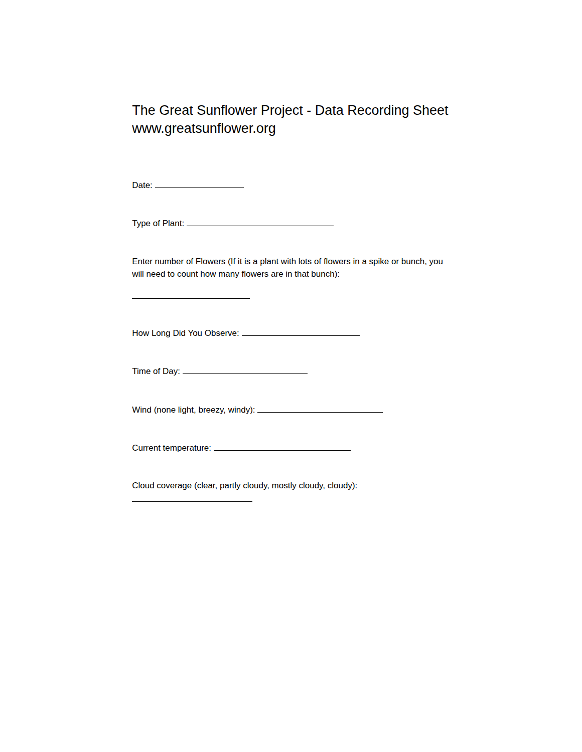The Great Sunflower Project - Data Recording Sheet www.greatsunflower.org
Date:
Type of Plant:
Enter number of Flowers (If it is a plant with lots of flowers in a spike or bunch, you will need to count how many flowers are in that bunch):
How Long Did You Observe:
Time of Day:
Wind (none light, breezy, windy):
Current temperature:
Cloud coverage (clear, partly cloudy, mostly cloudy, cloudy):